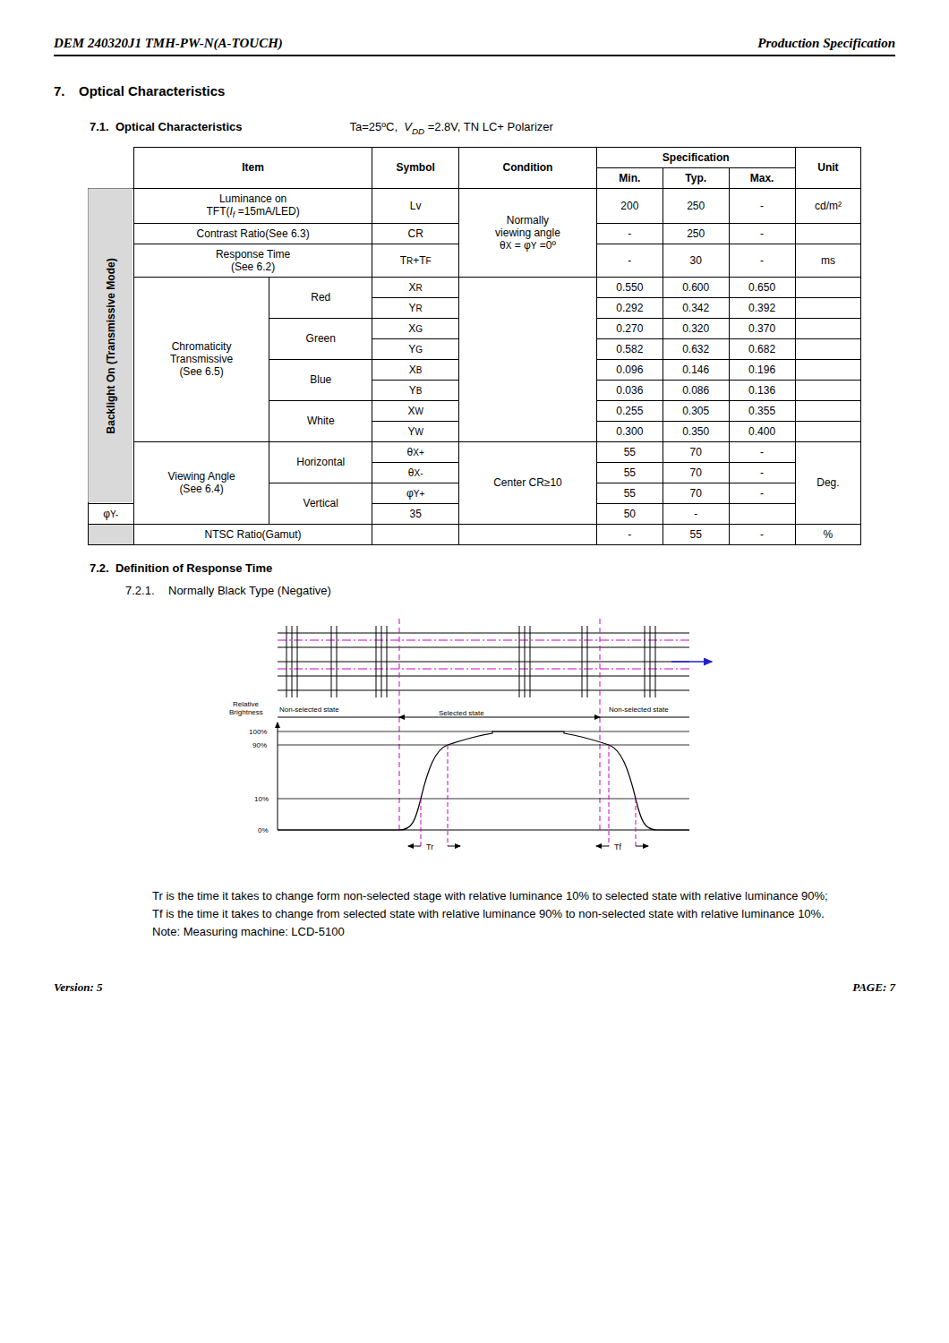DEM 240320J1 TMH-PW-N(A-TOUCH)
Production Specification
7. Optical Characteristics
7.1. Optical Characteristics
Ta=25ºC, VDD =2.8V, TN LC+ Polarizer
| | Item | Symbol | Condition | Specification | Unit |
| Min. | Typ. | Max. |
| Backlight On (Transmissive Mode) | Luminance on TFT( I f =15mA/LED) | Lv | Normally viewing angle θ X = φ Y =0º | 200 | 250 | - | cd/m² |
| Contrast Ratio(See 6.3) | CR | - | 250 | - | |
| Response Time (See 6.2) | T R +T F | - | 30 | - | ms |
| Chromaticity Transmissive (See 6.5) | Red | X R | | 0.550 | 0.600 | 0.650 | |
| Y R | 0.292 | 0.342 | 0.392 | |
| Green | X G | 0.270 | 0.320 | 0.370 | |
| Y G | 0.582 | 0.632 | 0.682 | |
| Blue | X B | 0.096 | 0.146 | 0.196 | |
| Y B | 0.036 | 0.086 | 0.136 | |
| White | X W | 0.255 | 0.305 | 0.355 | |
| Y W | 0.300 | 0.350 | 0.400 | |
| Viewing Angle (See 6.4) | Horizontal | θ X+ | Center CR≥10 | 55 | 70 | - | Deg. |
| θ X- | 55 | 70 | - |
| Vertical | φ Y+ | 55 | 70 | - |
| φ Y- | 35 | 50 | - |
| | NTSC Ratio(Gamut) | | | - | 55 | - | % |
7.2. Definition of Response Time
7.2.1. Normally Black Type (Negative)
Non-selected state Selected state Non-selected state Relative Brightness 100% 90% 10% 0% Tr Tf
Tr is the time it takes to change form non-selected stage with relative luminance 10% to selected state with relative luminance 90%;
Tf is the time it takes to change from selected state with relative luminance 90% to non-selected state with relative luminance 10%.
Note: Measuring machine: LCD-5100
Version: 5
PAGE: 7